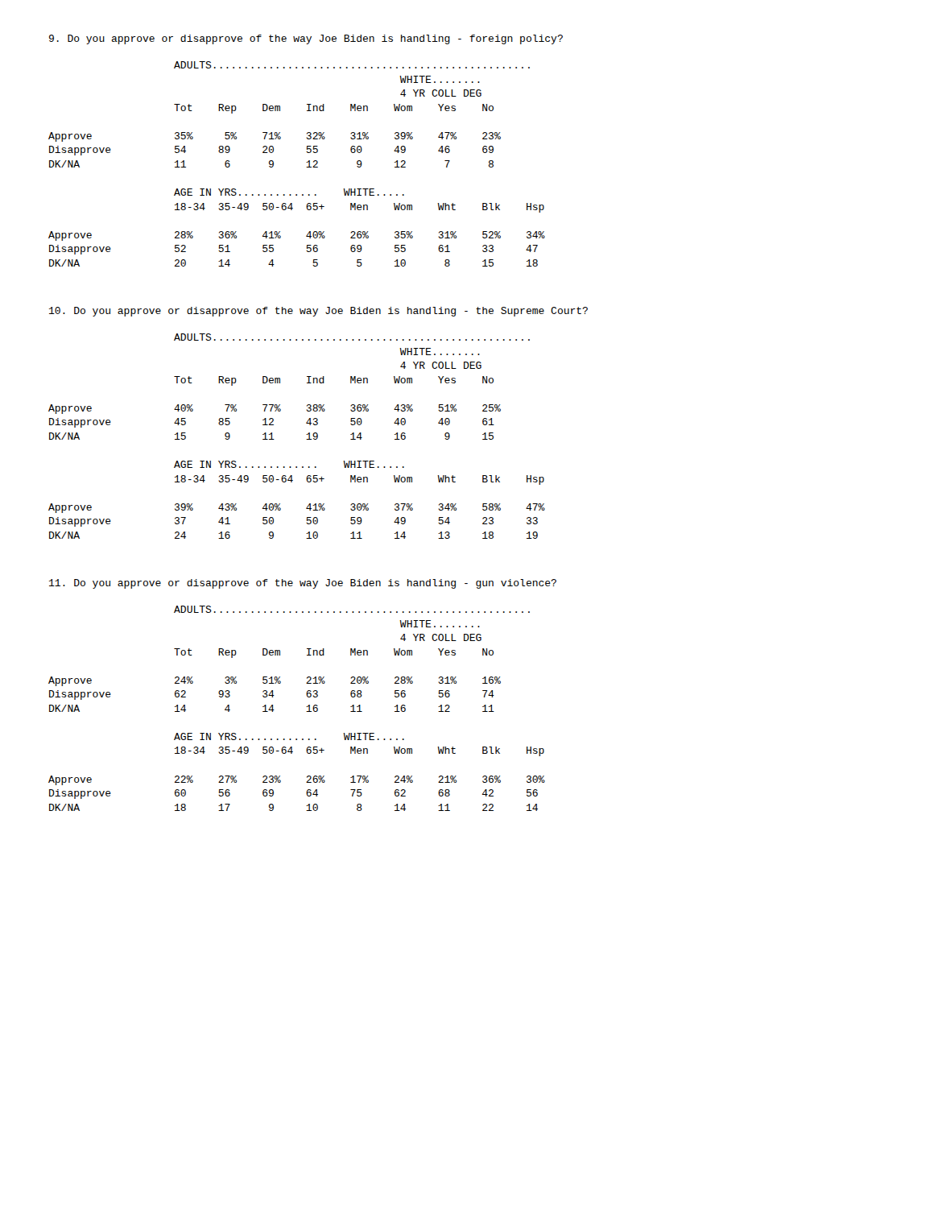9. Do you approve or disapprove of the way Joe Biden is handling - foreign policy?
                    ADULTS...................................................
                                                        WHITE........
                                                        4 YR COLL DEG
                    Tot    Rep    Dem    Ind    Men    Wom    Yes    No

Approve             35%     5%    71%    32%    31%    39%    47%    23%
Disapprove          54     89     20     55     60     49     46     69
DK/NA               11      6      9     12      9     12      7      8

                    AGE IN YRS.............    WHITE.....
                    18-34  35-49  50-64  65+    Men    Wom    Wht    Blk    Hsp

Approve             28%    36%    41%    40%    26%    35%    31%    52%    34%
Disapprove          52     51     55     56     69     55     61     33     47
DK/NA               20     14      4      5      5     10      8     15     18
10. Do you approve or disapprove of the way Joe Biden is handling - the Supreme Court?
                    ADULTS...................................................
                                                        WHITE........
                                                        4 YR COLL DEG
                    Tot    Rep    Dem    Ind    Men    Wom    Yes    No

Approve             40%     7%    77%    38%    36%    43%    51%    25%
Disapprove          45     85     12     43     50     40     40     61
DK/NA               15      9     11     19     14     16      9     15

                    AGE IN YRS.............    WHITE.....
                    18-34  35-49  50-64  65+    Men    Wom    Wht    Blk    Hsp

Approve             39%    43%    40%    41%    30%    37%    34%    58%    47%
Disapprove          37     41     50     50     59     49     54     23     33
DK/NA               24     16      9     10     11     14     13     18     19
11. Do you approve or disapprove of the way Joe Biden is handling - gun violence?
                    ADULTS...................................................
                                                        WHITE........
                                                        4 YR COLL DEG
                    Tot    Rep    Dem    Ind    Men    Wom    Yes    No

Approve             24%     3%    51%    21%    20%    28%    31%    16%
Disapprove          62     93     34     63     68     56     56     74
DK/NA               14      4     14     16     11     16     12     11

                    AGE IN YRS.............    WHITE.....
                    18-34  35-49  50-64  65+    Men    Wom    Wht    Blk    Hsp

Approve             22%    27%    23%    26%    17%    24%    21%    36%    30%
Disapprove          60     56     69     64     75     62     68     42     56
DK/NA               18     17      9     10      8     14     11     22     14